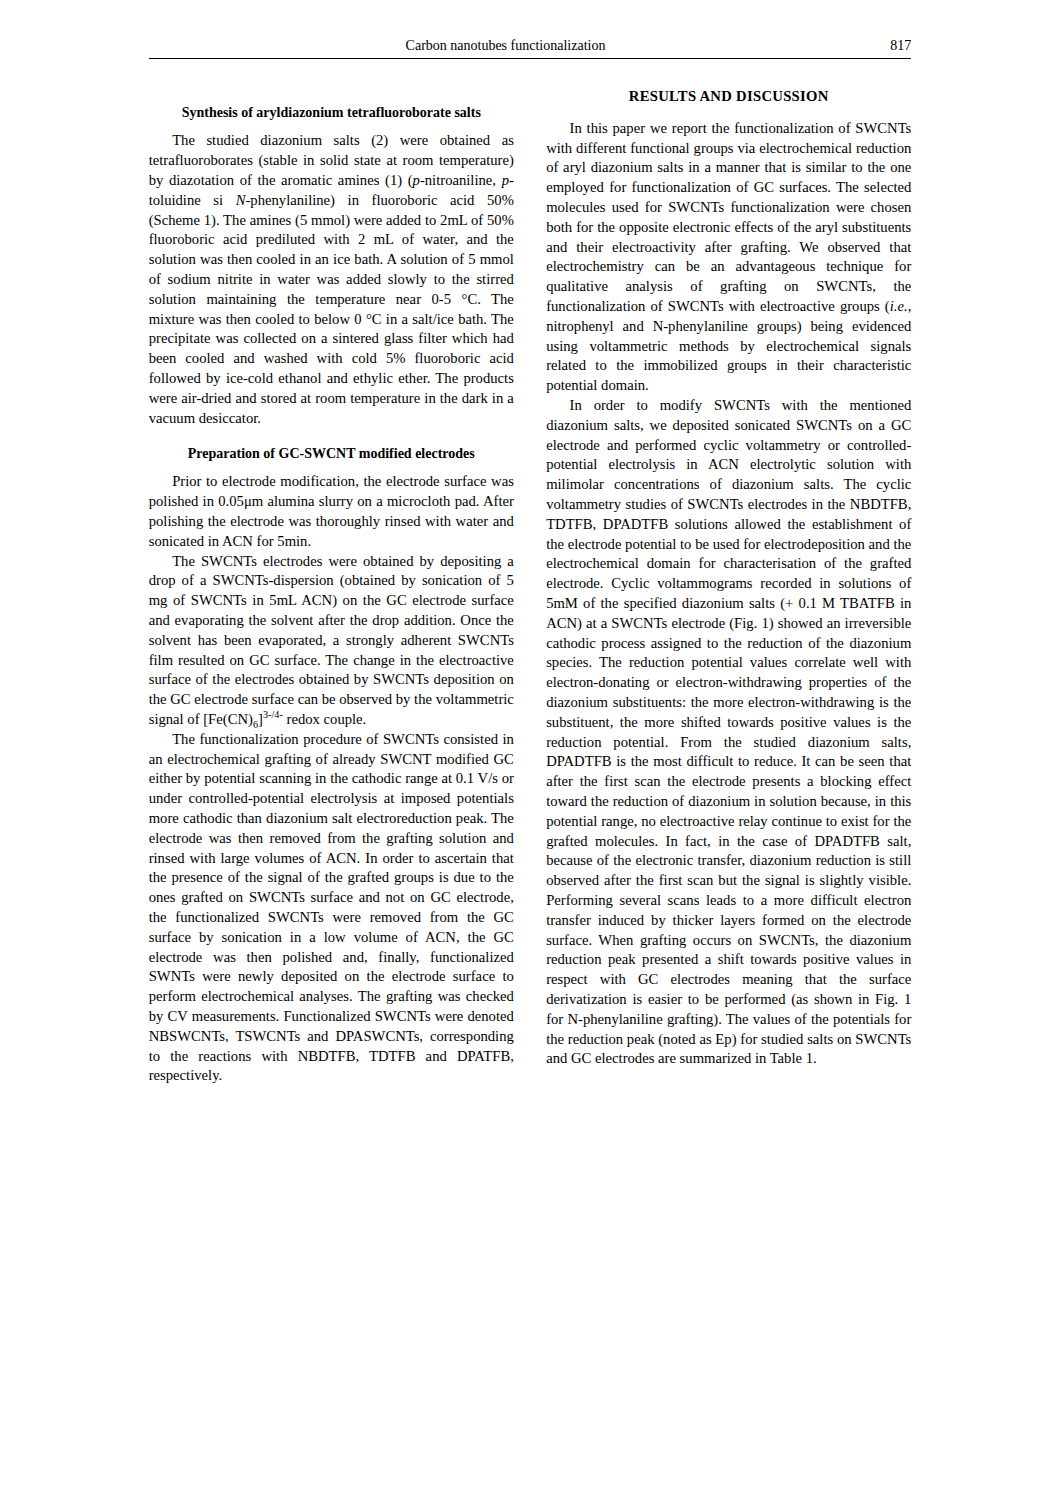Carbon nanotubes functionalization 817
Synthesis of aryldiazonium tetrafluoroborate salts
The studied diazonium salts (2) were obtained as tetrafluoroborates (stable in solid state at room temperature) by diazotation of the aromatic amines (1) (p-nitroaniline, p-toluidine si N-phenylaniline) in fluoroboric acid 50% (Scheme 1). The amines (5 mmol) were added to 2mL of 50% fluoroboric acid prediluted with 2 mL of water, and the solution was then cooled in an ice bath. A solution of 5 mmol of sodium nitrite in water was added slowly to the stirred solution maintaining the temperature near 0-5 °C. The mixture was then cooled to below 0 °C in a salt/ice bath. The precipitate was collected on a sintered glass filter which had been cooled and washed with cold 5% fluoroboric acid followed by ice-cold ethanol and ethylic ether. The products were air-dried and stored at room temperature in the dark in a vacuum desiccator.
Preparation of GC-SWCNT modified electrodes
Prior to electrode modification, the electrode surface was polished in 0.05μm alumina slurry on a microcloth pad. After polishing the electrode was thoroughly rinsed with water and sonicated in ACN for 5min.
The SWCNTs electrodes were obtained by depositing a drop of a SWCNTs-dispersion (obtained by sonication of 5 mg of SWCNTs in 5mL ACN) on the GC electrode surface and evaporating the solvent after the drop addition. Once the solvent has been evaporated, a strongly adherent SWCNTs film resulted on GC surface. The change in the electroactive surface of the electrodes obtained by SWCNTs deposition on the GC electrode surface can be observed by the voltammetric signal of [Fe(CN)6]3-/4- redox couple.
The functionalization procedure of SWCNTs consisted in an electrochemical grafting of already SWCNT modified GC either by potential scanning in the cathodic range at 0.1 V/s or under controlled-potential electrolysis at imposed potentials more cathodic than diazonium salt electroreduction peak. The electrode was then removed from the grafting solution and rinsed with large volumes of ACN. In order to ascertain that the presence of the signal of the grafted groups is due to the ones grafted on SWCNTs surface and not on GC electrode, the functionalized SWCNTs were removed from the GC surface by sonication in a low volume of ACN, the GC electrode was then polished and, finally, functionalized SWNTs were newly deposited on the electrode surface to perform electrochemical analyses. The grafting was checked by CV measurements. Functionalized SWCNTs were denoted NBSWCNTs, TSWCNTs and DPASWCNTs, corresponding to the reactions with NBDTFB, TDTFB and DPATFB, respectively.
RESULTS AND DISCUSSION
In this paper we report the functionalization of SWCNTs with different functional groups via electrochemical reduction of aryl diazonium salts in a manner that is similar to the one employed for functionalization of GC surfaces. The selected molecules used for SWCNTs functionalization were chosen both for the opposite electronic effects of the aryl substituents and their electroactivity after grafting. We observed that electrochemistry can be an advantageous technique for qualitative analysis of grafting on SWCNTs, the functionalization of SWCNTs with electroactive groups (i.e., nitrophenyl and N-phenylaniline groups) being evidenced using voltammetric methods by electrochemical signals related to the immobilized groups in their characteristic potential domain.
In order to modify SWCNTs with the mentioned diazonium salts, we deposited sonicated SWCNTs on a GC electrode and performed cyclic voltammetry or controlled-potential electrolysis in ACN electrolytic solution with milimolar concentrations of diazonium salts. The cyclic voltammetry studies of SWCNTs electrodes in the NBDTFB, TDTFB, DPADTFB solutions allowed the establishment of the electrode potential to be used for electrodeposition and the electrochemical domain for characterisation of the grafted electrode. Cyclic voltammograms recorded in solutions of 5mM of the specified diazonium salts (+ 0.1 M TBATFB in ACN) at a SWCNTs electrode (Fig. 1) showed an irreversible cathodic process assigned to the reduction of the diazonium species. The reduction potential values correlate well with electron-donating or electron-withdrawing properties of the diazonium substituents: the more electron-withdrawing is the substituent, the more shifted towards positive values is the reduction potential. From the studied diazonium salts, DPADTFB is the most difficult to reduce. It can be seen that after the first scan the electrode presents a blocking effect toward the reduction of diazonium in solution because, in this potential range, no electroactive relay continue to exist for the grafted molecules. In fact, in the case of DPADTFB salt, because of the electronic transfer, diazonium reduction is still observed after the first scan but the signal is slightly visible. Performing several scans leads to a more difficult electron transfer induced by thicker layers formed on the electrode surface. When grafting occurs on SWCNTs, the diazonium reduction peak presented a shift towards positive values in respect with GC electrodes meaning that the surface derivatization is easier to be performed (as shown in Fig. 1 for N-phenylaniline grafting). The values of the potentials for the reduction peak (noted as Ep) for studied salts on SWCNTs and GC electrodes are summarized in Table 1.